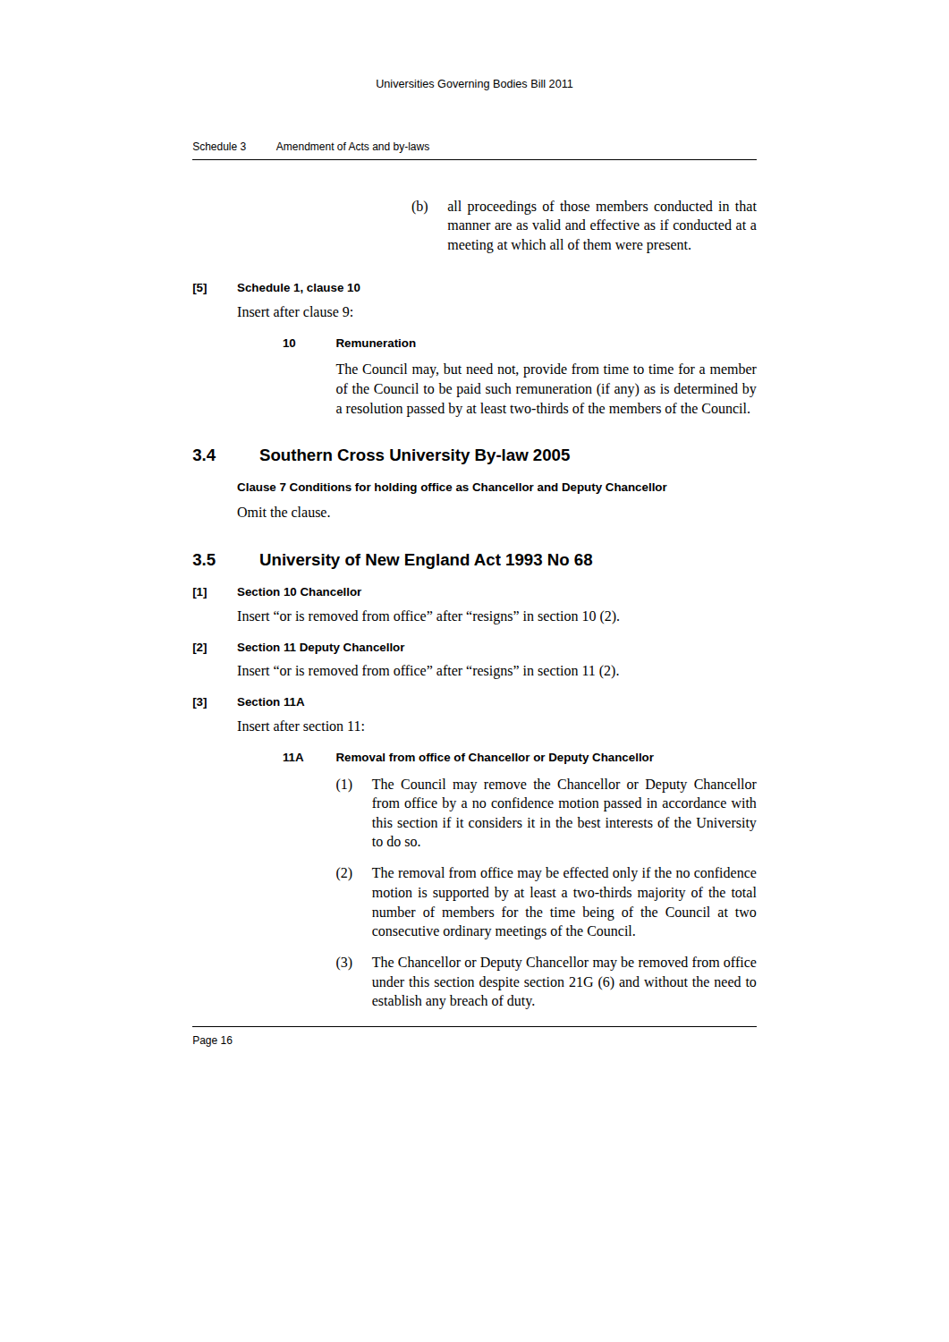Universities Governing Bodies Bill 2011
Schedule 3
Amendment of Acts and by-laws
(b)
all proceedings of those members conducted in that manner are as valid and effective as if conducted at a meeting at which all of them were present.
[5]
Schedule 1, clause 10
Insert after clause 9:
10
Remuneration
The Council may, but need not, provide from time to time for a member of the Council to be paid such remuneration (if any) as is determined by a resolution passed by at least two-thirds of the members of the Council.
3.4
Southern Cross University By-law 2005
Clause 7 Conditions for holding office as Chancellor and Deputy Chancellor
Omit the clause.
3.5
University of New England Act 1993 No 68
[1]
Section 10 Chancellor
Insert “or is removed from office” after “resigns” in section 10 (2).
[2]
Section 11 Deputy Chancellor
Insert “or is removed from office” after “resigns” in section 11 (2).
[3]
Section 11A
Insert after section 11:
11A
Removal from office of Chancellor or Deputy Chancellor
(1) The Council may remove the Chancellor or Deputy Chancellor from office by a no confidence motion passed in accordance with this section if it considers it in the best interests of the University to do so.
(2) The removal from office may be effected only if the no confidence motion is supported by at least a two-thirds majority of the total number of members for the time being of the Council at two consecutive ordinary meetings of the Council.
(3) The Chancellor or Deputy Chancellor may be removed from office under this section despite section 21G (6) and without the need to establish any breach of duty.
Page 16